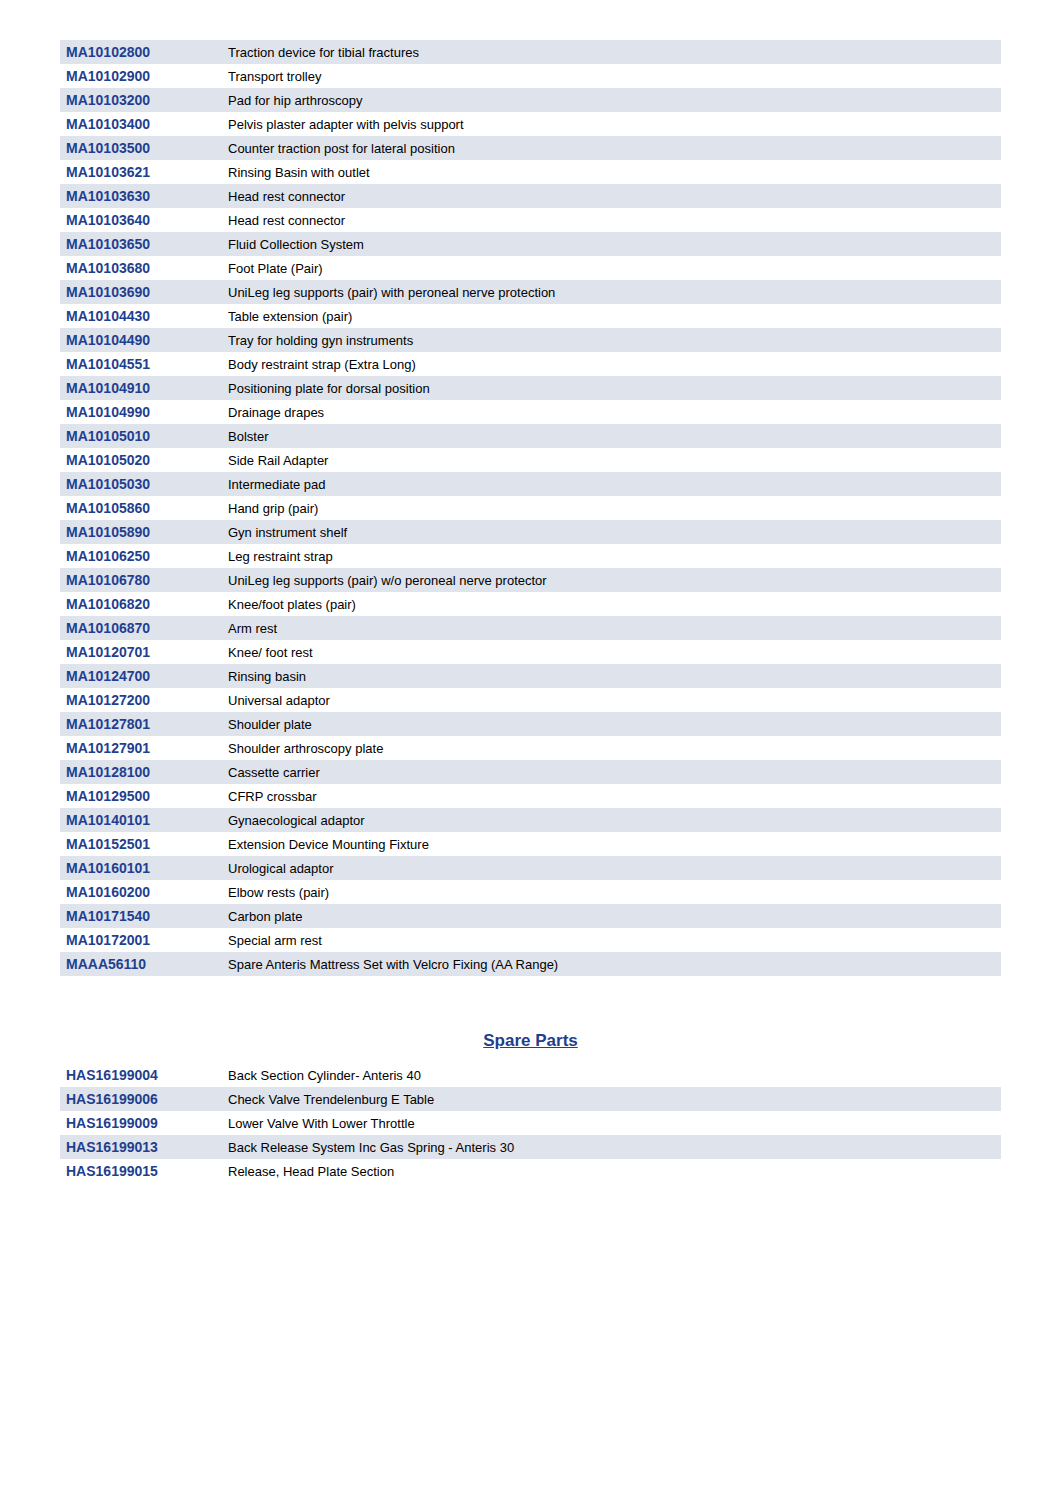| MA10102800 | Traction device for tibial fractures |
| MA10102900 | Transport trolley |
| MA10103200 | Pad for hip arthroscopy |
| MA10103400 | Pelvis plaster adapter with pelvis support |
| MA10103500 | Counter traction post for lateral position |
| MA10103621 | Rinsing Basin with outlet |
| MA10103630 | Head rest connector |
| MA10103640 | Head rest connector |
| MA10103650 | Fluid Collection System |
| MA10103680 | Foot Plate (Pair) |
| MA10103690 | UniLeg leg supports (pair) with peroneal nerve protection |
| MA10104430 | Table extension (pair) |
| MA10104490 | Tray for holding gyn instruments |
| MA10104551 | Body restraint strap (Extra Long) |
| MA10104910 | Positioning plate for dorsal position |
| MA10104990 | Drainage drapes |
| MA10105010 | Bolster |
| MA10105020 | Side Rail Adapter |
| MA10105030 | Intermediate pad |
| MA10105860 | Hand grip (pair) |
| MA10105890 | Gyn instrument shelf |
| MA10106250 | Leg restraint strap |
| MA10106780 | UniLeg leg supports (pair) w/o peroneal nerve protector |
| MA10106820 | Knee/foot plates (pair) |
| MA10106870 | Arm rest |
| MA10120701 | Knee/ foot rest |
| MA10124700 | Rinsing basin |
| MA10127200 | Universal adaptor |
| MA10127801 | Shoulder plate |
| MA10127901 | Shoulder arthroscopy plate |
| MA10128100 | Cassette carrier |
| MA10129500 | CFRP crossbar |
| MA10140101 | Gynaecological adaptor |
| MA10152501 | Extension Device Mounting Fixture |
| MA10160101 | Urological adaptor |
| MA10160200 | Elbow rests (pair) |
| MA10171540 | Carbon plate |
| MA10172001 | Special arm rest |
| MAAA56110 | Spare Anteris Mattress Set with Velcro Fixing (AA Range) |
Spare Parts
| HAS16199004 | Back Section Cylinder- Anteris 40 |
| HAS16199006 | Check Valve Trendelenburg E Table |
| HAS16199009 | Lower Valve With Lower Throttle |
| HAS16199013 | Back Release System Inc Gas Spring - Anteris 30 |
| HAS16199015 | Release, Head Plate Section |